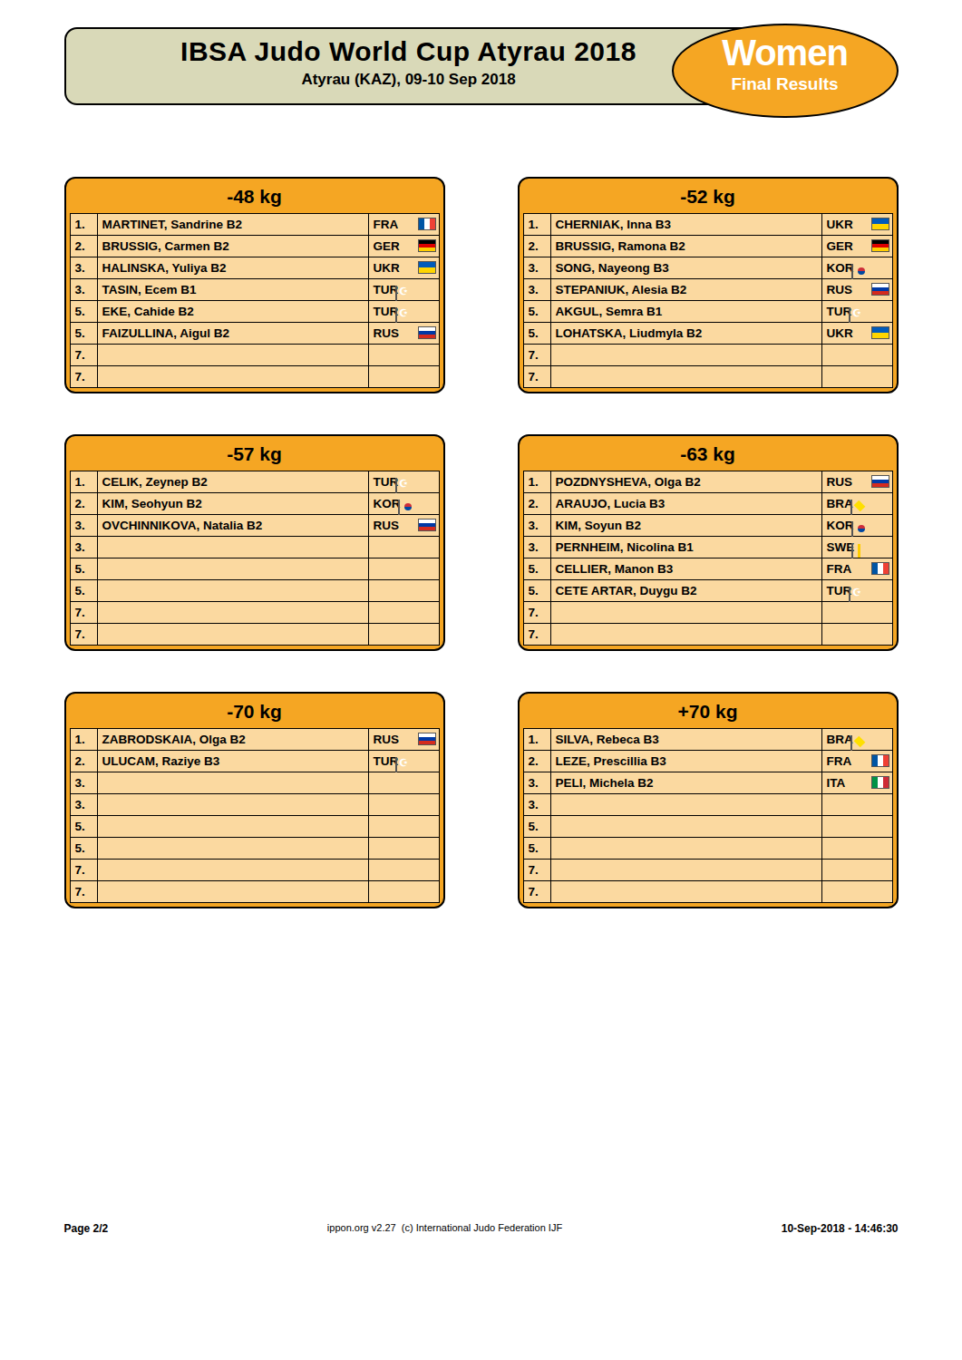IBSA Judo World Cup Atyrau 2018
Atyrau (KAZ), 09-10 Sep 2018
Women
Final Results
-48 kg
| 1. | MARTINET, Sandrine B2 | FRA |
| 2. | BRUSSIG, Carmen B2 | GER |
| 3. | HALINSKA, Yuliya B2 | UKR |
| 3. | TASIN, Ecem B1 | TUR |
| 5. | EKE, Cahide B2 | TUR |
| 5. | FAIZULLINA, Aigul B2 | RUS |
| 7. | | |
| 7. | | |
-52 kg
| 1. | CHERNIAK, Inna B3 | UKR |
| 2. | BRUSSIG, Ramona B2 | GER |
| 3. | SONG, Nayeong B3 | KOR |
| 3. | STEPANIUK, Alesia B2 | RUS |
| 5. | AKGUL, Semra B1 | TUR |
| 5. | LOHATSKA, Liudmyla B2 | UKR |
| 7. | | |
| 7. | | |
-57 kg
| 1. | CELIK, Zeynep B2 | TUR |
| 2. | KIM, Seohyun B2 | KOR |
| 3. | OVCHINNIKOVA, Natalia B2 | RUS |
| 3. | | |
| 5. | | |
| 5. | | |
| 7. | | |
| 7. | | |
-63 kg
| 1. | POZDNYSHEVA, Olga B2 | RUS |
| 2. | ARAUJO, Lucia B3 | BRA |
| 3. | KIM, Soyun B2 | KOR |
| 3. | PERNHEIM, Nicolina B1 | SWE |
| 5. | CELLIER, Manon B3 | FRA |
| 5. | CETE ARTAR, Duygu B2 | TUR |
| 7. | | |
| 7. | | |
-70 kg
| 1. | ZABRODSKAIA, Olga B2 | RUS |
| 2. | ULUCAM, Raziye B3 | TUR |
| 3. | | |
| 3. | | |
| 5. | | |
| 5. | | |
| 7. | | |
| 7. | | |
+70 kg
| 1. | SILVA, Rebeca B3 | BRA |
| 2. | LEZE, Prescillia B3 | FRA |
| 3. | PELI, Michela B2 | ITA |
| 3. | | |
| 5. | | |
| 5. | | |
| 7. | | |
| 7. | | |
Page 2/2
ippon.org v2.27 (c) International Judo Federation IJF
10-Sep-2018 - 14:46:30